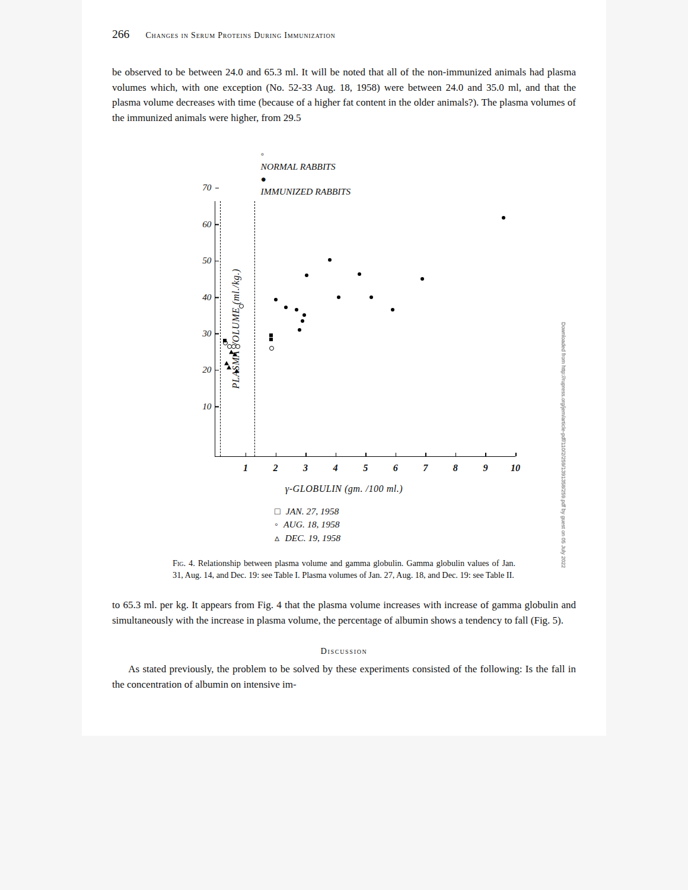Downloaded from http://rupress.org/jem/article-pdf/110/2/259/1391358/259.pdf by guest on 05 July 2022
266 Changes in Serum Proteins During Immunization
be observed to be between 24.0 and 65.3 ml. It will be noted that all of the non-immunized animals had plasma volumes which, with one exception (No. 52-33 Aug. 18, 1958) were between 24.0 and 35.0 ml, and that the plasma volume decreases with time (because of a higher fat content in the older animals?). The plasma volumes of the immunized animals were higher, from 29.5
◦ NORMAL RABBITS ● IMMUNIZED RABBITS
PLASMA VOLUME (ml./kg.) 70 60 50 40 30 20 10 1 2 3 4 5 6 7 8 9 10
γ-GLOBULIN (gm. /100 ml.)
□JAN. 27, 1958 ◦AUG. 18, 1958 ▵DEC. 19, 1958
Fig. 4. Relationship between plasma volume and gamma globulin. Gamma globulin values of Jan. 31, Aug. 14, and Dec. 19: see Table I. Plasma volumes of Jan. 27, Aug. 18, and Dec. 19: see Table II.
to 65.3 ml. per kg. It appears from Fig. 4 that the plasma volume increases with increase of gamma globulin and simultaneously with the increase in plasma volume, the percentage of albumin shows a tendency to fall (Fig. 5).
Discussion
As stated previously, the problem to be solved by these experiments consisted of the following: Is the fall in the concentration of albumin on intensive im-